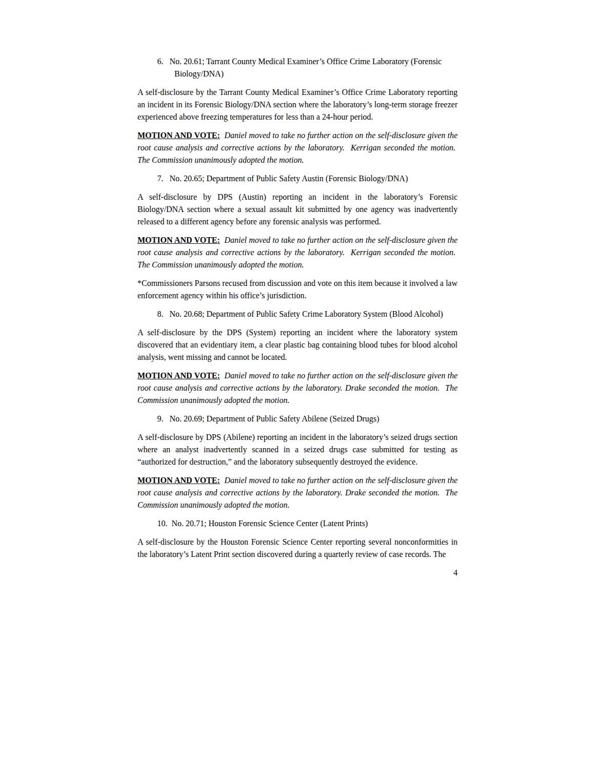6. No. 20.61; Tarrant County Medical Examiner’s Office Crime Laboratory (Forensic Biology/DNA)
A self-disclosure by the Tarrant County Medical Examiner’s Office Crime Laboratory reporting an incident in its Forensic Biology/DNA section where the laboratory’s long-term storage freezer experienced above freezing temperatures for less than a 24-hour period.
MOTION AND VOTE: Daniel moved to take no further action on the self-disclosure given the root cause analysis and corrective actions by the laboratory. Kerrigan seconded the motion. The Commission unanimously adopted the motion.
7. No. 20.65; Department of Public Safety Austin (Forensic Biology/DNA)
A self-disclosure by DPS (Austin) reporting an incident in the laboratory’s Forensic Biology/DNA section where a sexual assault kit submitted by one agency was inadvertently released to a different agency before any forensic analysis was performed.
MOTION AND VOTE: Daniel moved to take no further action on the self-disclosure given the root cause analysis and corrective actions by the laboratory. Kerrigan seconded the motion. The Commission unanimously adopted the motion.
*Commissioners Parsons recused from discussion and vote on this item because it involved a law enforcement agency within his office’s jurisdiction.
8. No. 20.68; Department of Public Safety Crime Laboratory System (Blood Alcohol)
A self-disclosure by the DPS (System) reporting an incident where the laboratory system discovered that an evidentiary item, a clear plastic bag containing blood tubes for blood alcohol analysis, went missing and cannot be located.
MOTION AND VOTE: Daniel moved to take no further action on the self-disclosure given the root cause analysis and corrective actions by the laboratory. Drake seconded the motion. The Commission unanimously adopted the motion.
9. No. 20.69; Department of Public Safety Abilene (Seized Drugs)
A self-disclosure by DPS (Abilene) reporting an incident in the laboratory’s seized drugs section where an analyst inadvertently scanned in a seized drugs case submitted for testing as “authorized for destruction,” and the laboratory subsequently destroyed the evidence.
MOTION AND VOTE: Daniel moved to take no further action on the self-disclosure given the root cause analysis and corrective actions by the laboratory. Drake seconded the motion. The Commission unanimously adopted the motion.
10. No. 20.71; Houston Forensic Science Center (Latent Prints)
A self-disclosure by the Houston Forensic Science Center reporting several nonconformities in the laboratory’s Latent Print section discovered during a quarterly review of case records. The
4